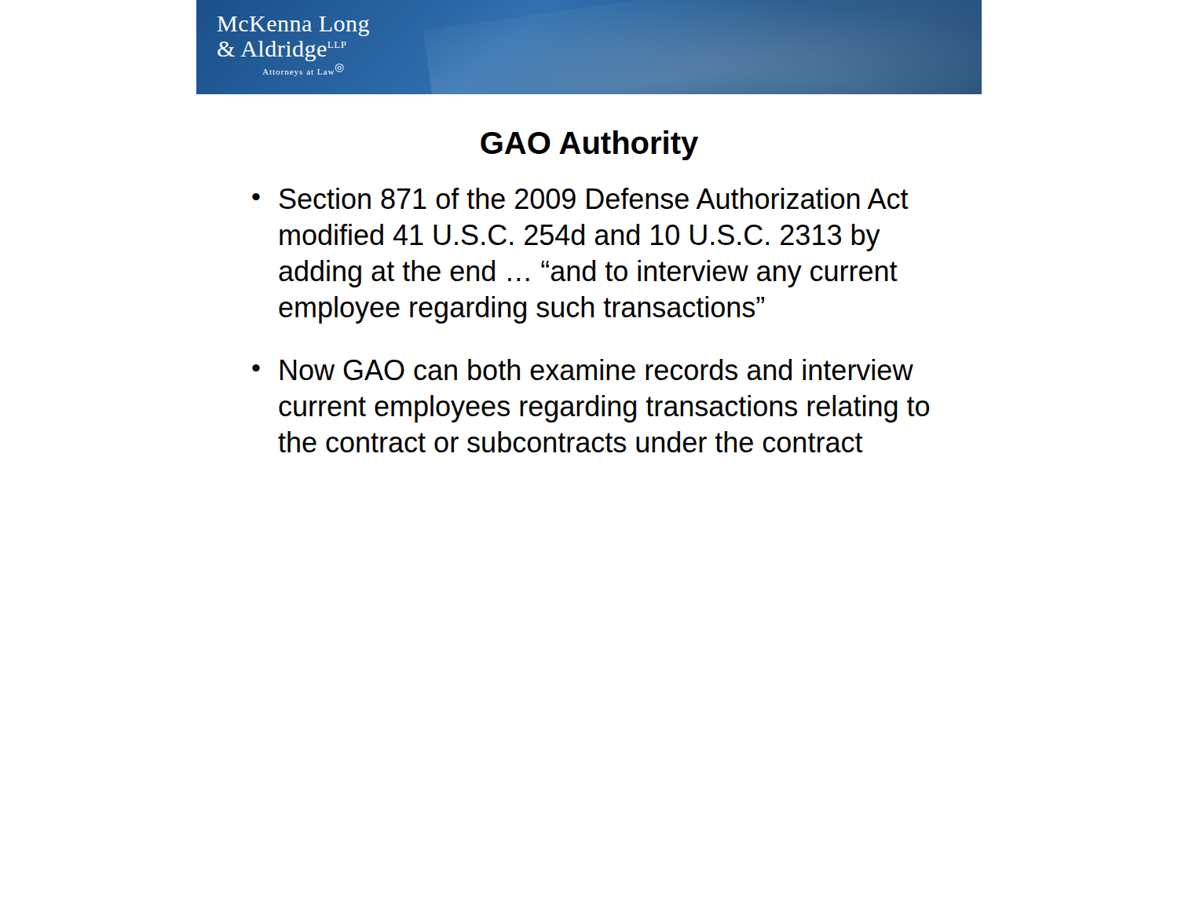McKenna Long
& AldridgeLLP
Attorneys at Law◎
GAO Authority
Section 871 of the 2009 Defense Authorization Act modified 41 U.S.C. 254d and 10 U.S.C. 2313 by adding at the end … “and to interview any current employee regarding such transactions”
Now GAO can both examine records and interview current employees regarding transactions relating to the contract or subcontracts under the contract